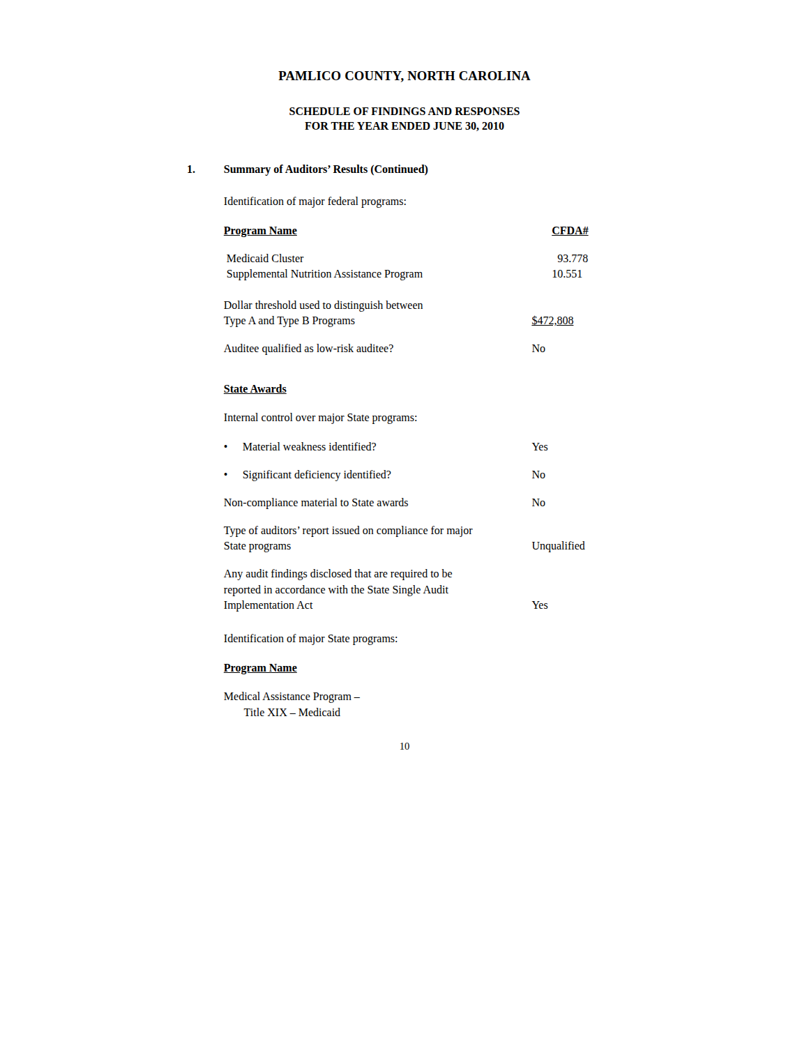PAMLICO COUNTY, NORTH CAROLINA
SCHEDULE OF FINDINGS AND RESPONSES
FOR THE YEAR ENDED JUNE 30, 2010
1.
Summary of Auditors’ Results (Continued)
Identification of major federal programs:
| Program Name | CFDA# |
| Medicaid Cluster | 93.778 |
| Supplemental Nutrition Assistance Program | 10.551 |
| Dollar threshold used to distinguish between Type A and Type B Programs | $472,808 |
| Auditee qualified as low-risk auditee? | No |
State Awards
Internal control over major State programs:
| • Material weakness identified? | Yes |
| • Significant deficiency identified? | No |
| Non-compliance material to State awards | No |
| Type of auditors’ report issued on compliance for major State programs | Unqualified |
| Any audit findings disclosed that are required to be reported in accordance with the State Single Audit Implementation Act | Yes |
Identification of major State programs:
Program Name
Medical Assistance Program –
Title XIX – Medicaid
10